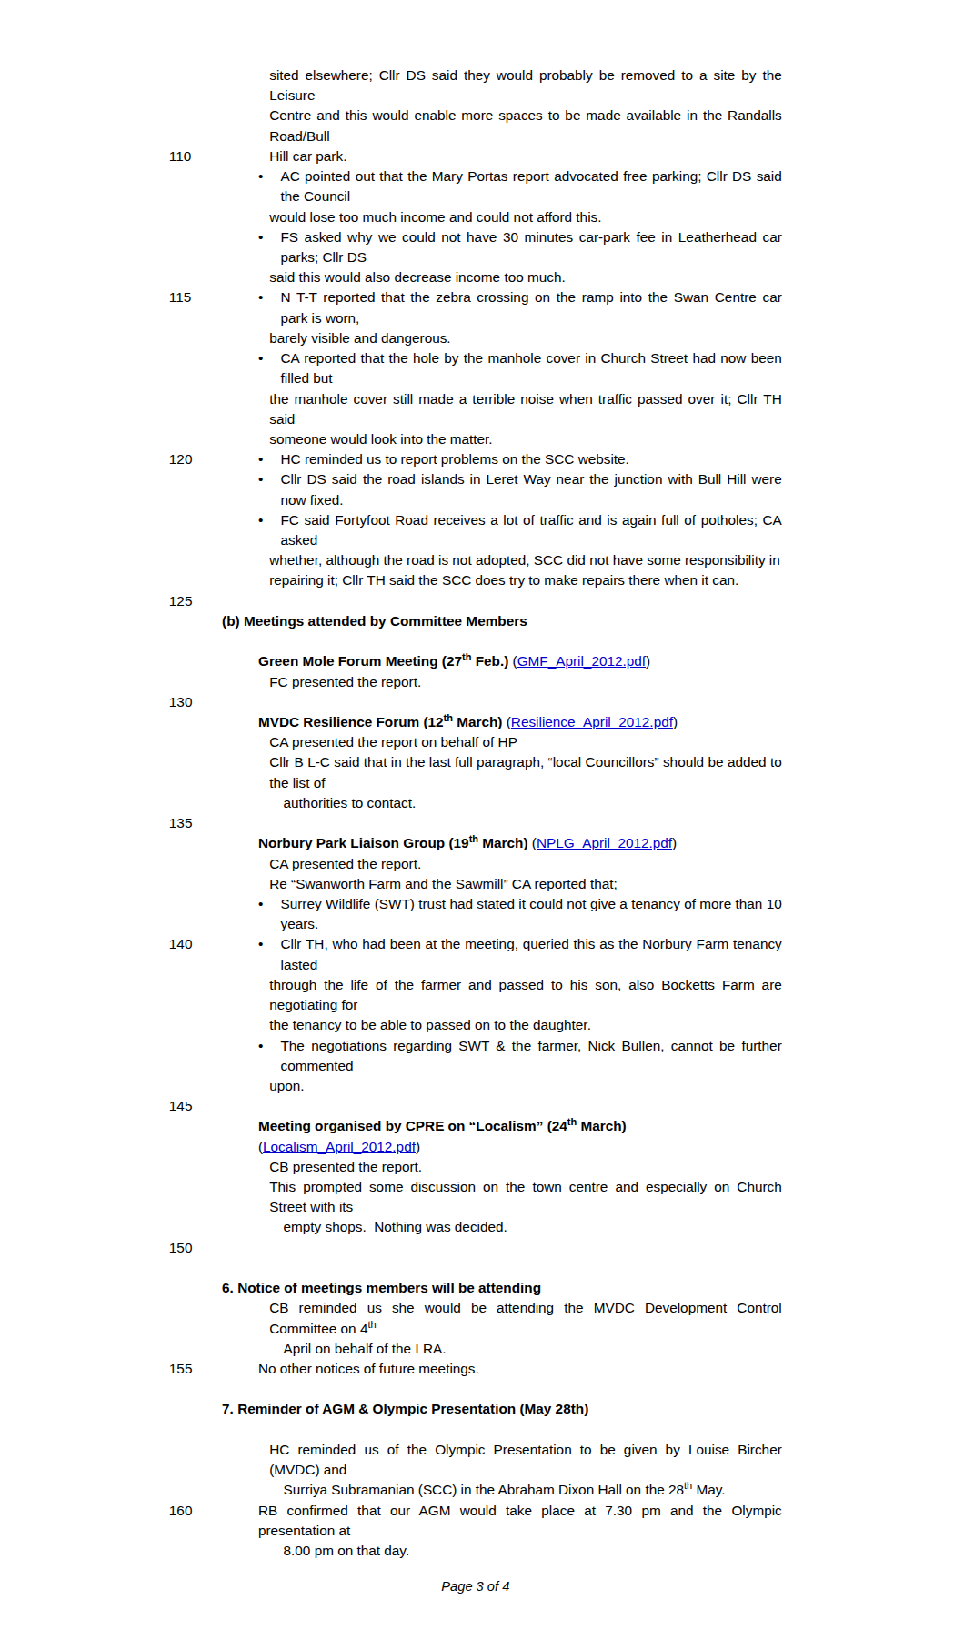sited elsewhere; Cllr DS said they would probably be removed to a site by the Leisure
Centre and this would enable more spaces to be made available in the Randalls Road/Bull
110
Hill car park.
•
AC pointed out that the Mary Portas report advocated free parking; Cllr DS said the Council
would lose too much income and could not afford this.
•
FS asked why we could not have 30 minutes car-park fee in Leatherhead car parks; Cllr DS
said this would also decrease income too much.
115
•
N T-T reported that the zebra crossing on the ramp into the Swan Centre car park is worn,
barely visible and dangerous.
•
CA reported that the hole by the manhole cover in Church Street had now been filled but
the manhole cover still made a terrible noise when traffic passed over it; Cllr TH said
someone would look into the matter.
120
•
HC reminded us to report problems on the SCC website.
•
Cllr DS said the road islands in Leret Way near the junction with Bull Hill were now fixed.
•
FC said Fortyfoot Road receives a lot of traffic and is again full of potholes; CA asked
whether, although the road is not adopted, SCC did not have some responsibility in
repairing it; Cllr TH said the SCC does try to make repairs there when it can.
125
(b) Meetings attended by Committee Members
Green Mole Forum Meeting (27th Feb.) (GMF_April_2012.pdf)
FC presented the report.
130
MVDC Resilience Forum (12th March) (Resilience_April_2012.pdf)
CA presented the report on behalf of HP
Cllr B L-C said that in the last full paragraph, “local Councillors” should be added to the list of
authorities to contact.
135
Norbury Park Liaison Group (19th March) (NPLG_April_2012.pdf)
CA presented the report.
Re “Swanworth Farm and the Sawmill” CA reported that;
•
Surrey Wildlife (SWT) trust had stated it could not give a tenancy of more than 10 years.
140
•
Cllr TH, who had been at the meeting, queried this as the Norbury Farm tenancy lasted
through the life of the farmer and passed to his son, also Bocketts Farm are negotiating for
the tenancy to be able to passed on to the daughter.
•
The negotiations regarding SWT & the farmer, Nick Bullen, cannot be further commented
upon.
145
Meeting organised by CPRE on “Localism” (24th March) (Localism_April_2012.pdf)
CB presented the report.
This prompted some discussion on the town centre and especially on Church Street with its
empty shops. Nothing was decided.
150
6. Notice of meetings members will be attending
CB reminded us she would be attending the MVDC Development Control Committee on 4th
April on behalf of the LRA.
155
No other notices of future meetings.
7. Reminder of AGM & Olympic Presentation (May 28th)
HC reminded us of the Olympic Presentation to be given by Louise Bircher (MVDC) and
Surriya Subramanian (SCC) in the Abraham Dixon Hall on the 28th May.
160
RB confirmed that our AGM would take place at 7.30 pm and the Olympic presentation at
8.00 pm on that day.
Page 3 of 4